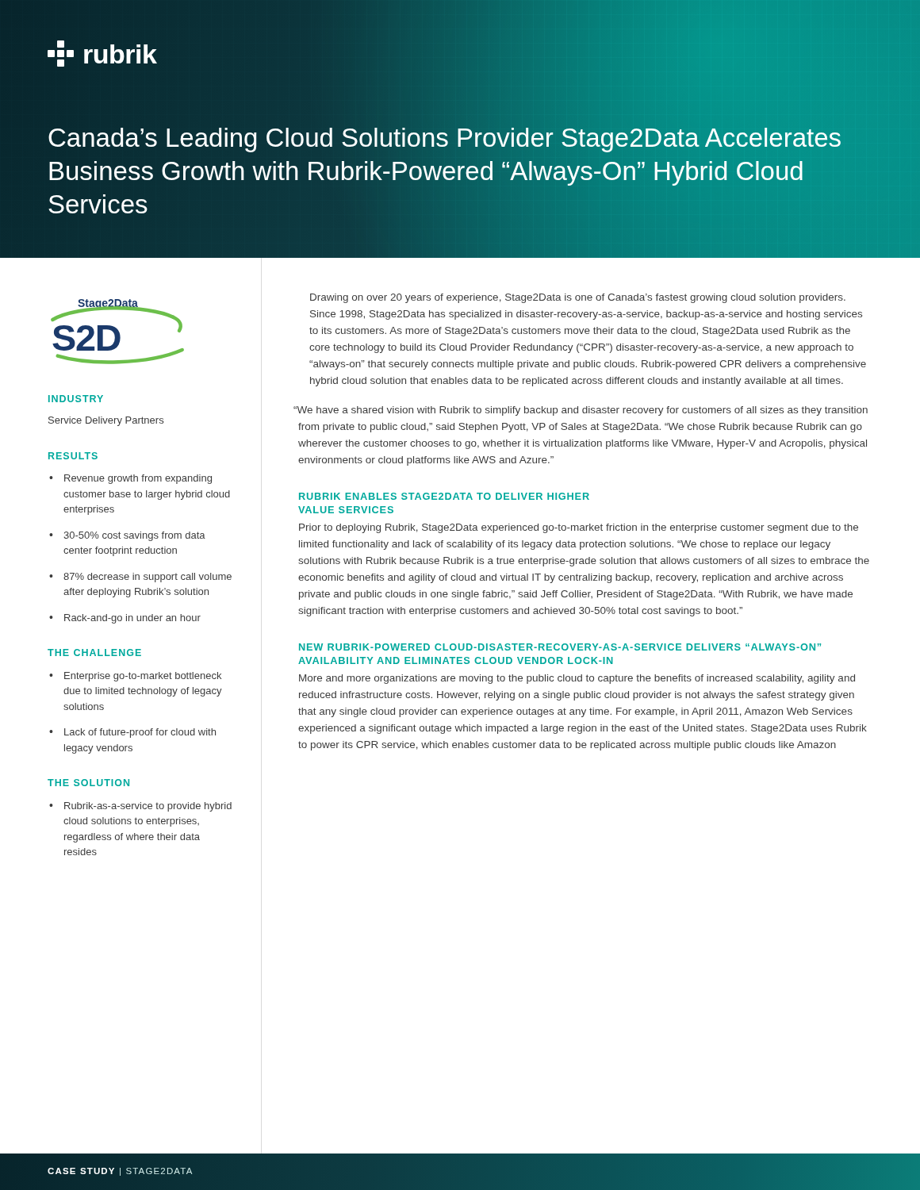rubrik
Canada’s Leading Cloud Solutions Provider Stage2Data Accelerates Business Growth with Rubrik-Powered “Always-On” Hybrid Cloud Services
Stage2Data S2D
Industry
Service Delivery Partners
Results
Revenue growth from expanding customer base to larger hybrid cloud enterprises
30-50% cost savings from data center footprint reduction
87% decrease in support call volume after deploying Rubrik’s solution
Rack-and-go in under an hour
The Challenge
Enterprise go-to-market bottleneck due to limited technology of legacy solutions
Lack of future-proof for cloud with legacy vendors
The Solution
Rubrik-as-a-service to provide hybrid cloud solutions to enterprises, regardless of where their data resides
Drawing on over 20 years of experience, Stage2Data is one of Canada’s fastest growing cloud solution providers. Since 1998, Stage2Data has specialized in disaster-recovery-as-a-service, backup-as-a-service and hosting services to its customers. As more of Stage2Data’s customers move their data to the cloud, Stage2Data used Rubrik as the core technology to build its Cloud Provider Redundancy (“CPR”) disaster-recovery-as-a-service, a new approach to “always-on” that securely connects multiple private and public clouds. Rubrik-powered CPR delivers a comprehensive hybrid cloud solution that enables data to be replicated across different clouds and instantly available at all times.
“We have a shared vision with Rubrik to simplify backup and disaster recovery for customers of all sizes as they transition from private to public cloud,” said Stephen Pyott, VP of Sales at Stage2Data. “We chose Rubrik because Rubrik can go wherever the customer chooses to go, whether it is virtualization platforms like VMware, Hyper-V and Acropolis, physical environments or cloud platforms like AWS and Azure.”
Rubrik Enables Stage2Data to Deliver Higher
Value Services
Prior to deploying Rubrik, Stage2Data experienced go-to-market friction in the enterprise customer segment due to the limited functionality and lack of scalability of its legacy data protection solutions. “We chose to replace our legacy solutions with Rubrik because Rubrik is a true enterprise-grade solution that allows customers of all sizes to embrace the economic benefits and agility of cloud and virtual IT by centralizing backup, recovery, replication and archive across private and public clouds in one single fabric,” said Jeff Collier, President of Stage2Data. “With Rubrik, we have made significant traction with enterprise customers and achieved 30-50% total cost savings to boot.”
New Rubrik-Powered Cloud-Disaster-Recovery-as-a-Service Delivers “Always-On” Availability and Eliminates Cloud Vendor Lock-In
More and more organizations are moving to the public cloud to capture the benefits of increased scalability, agility and reduced infrastructure costs. However, relying on a single public cloud provider is not always the safest strategy given that any single cloud provider can experience outages at any time. For example, in April 2011, Amazon Web Services experienced a significant outage which impacted a large region in the east of the United states. Stage2Data uses Rubrik to power its CPR service, which enables customer data to be replicated across multiple public clouds like Amazon
CASE STUDY | STAGE2DATA